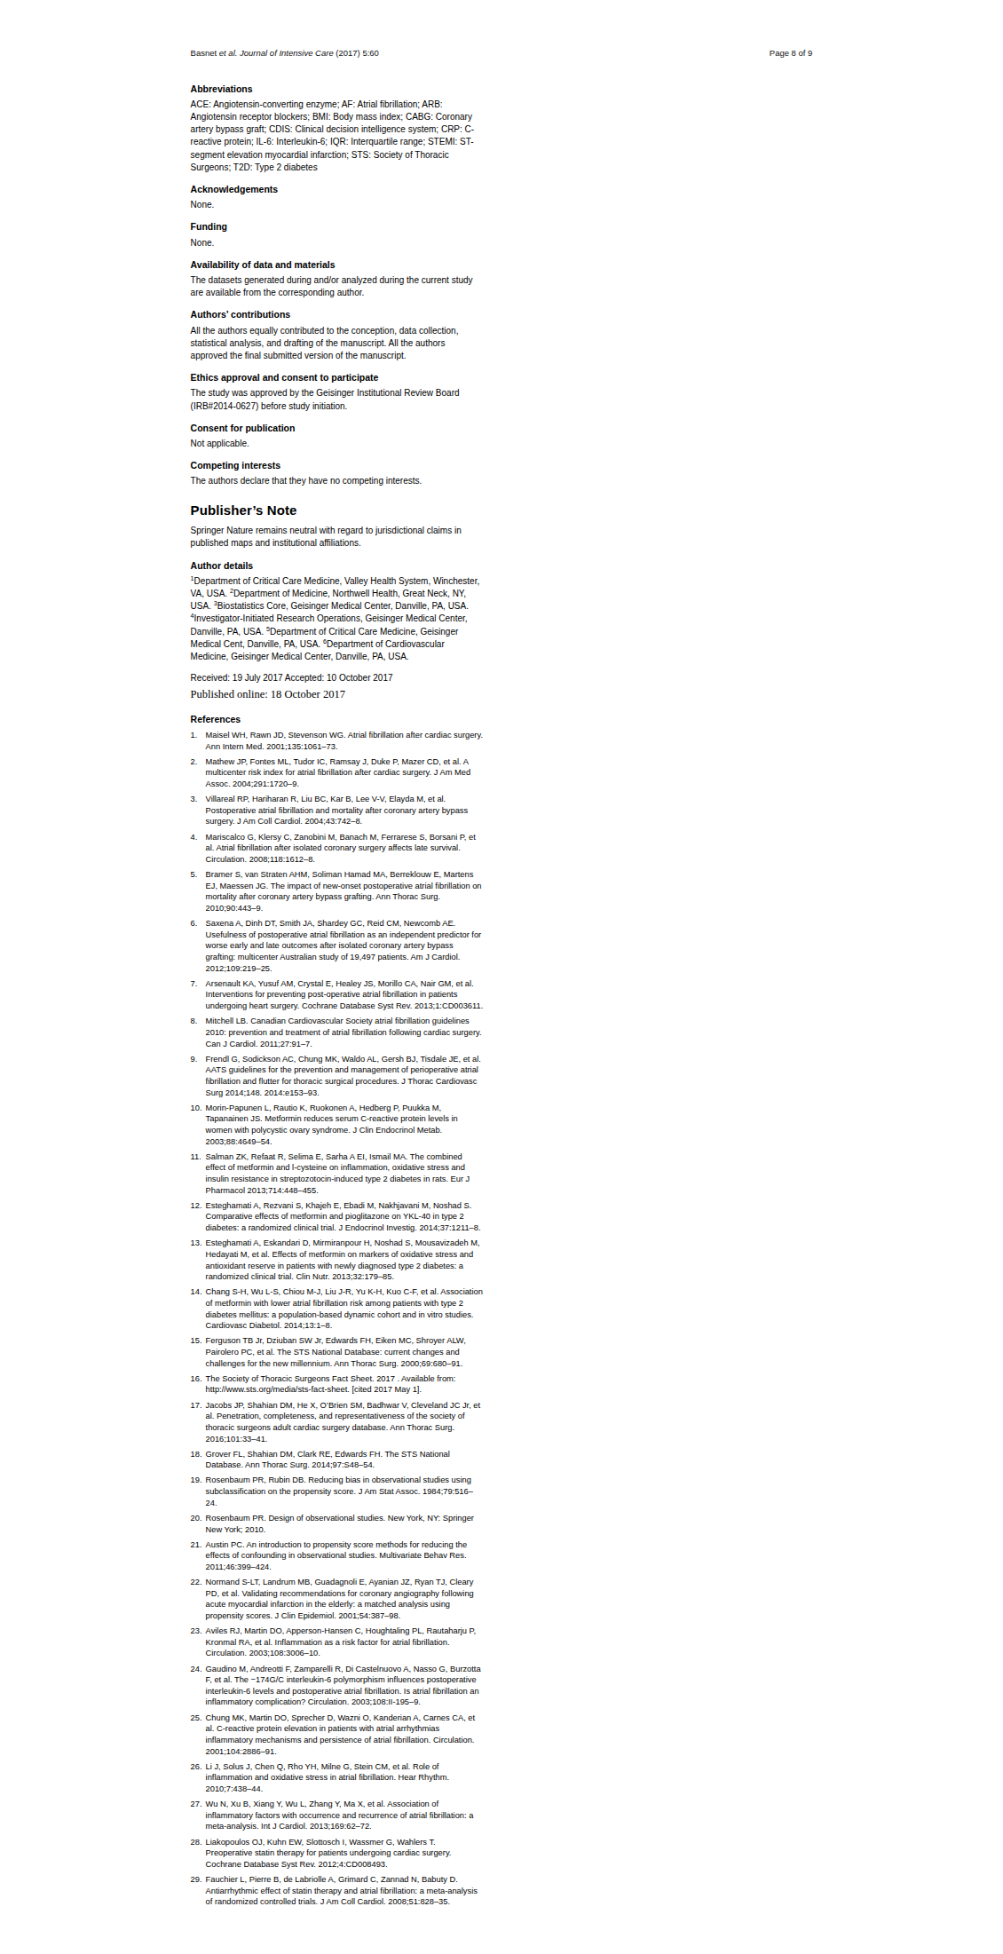Basnet et al. Journal of Intensive Care (2017) 5:60
Page 8 of 9
Abbreviations
ACE: Angiotensin-converting enzyme; AF: Atrial fibrillation; ARB: Angiotensin receptor blockers; BMI: Body mass index; CABG: Coronary artery bypass graft; CDIS: Clinical decision intelligence system; CRP: C-reactive protein; IL-6: Interleukin-6; IQR: Interquartile range; STEMI: ST-segment elevation myocardial infarction; STS: Society of Thoracic Surgeons; T2D: Type 2 diabetes
Acknowledgements
None.
Funding
None.
Availability of data and materials
The datasets generated during and/or analyzed during the current study are available from the corresponding author.
Authors’ contributions
All the authors equally contributed to the conception, data collection, statistical analysis, and drafting of the manuscript. All the authors approved the final submitted version of the manuscript.
Ethics approval and consent to participate
The study was approved by the Geisinger Institutional Review Board (IRB#2014-0627) before study initiation.
Consent for publication
Not applicable.
Competing interests
The authors declare that they have no competing interests.
Publisher’s Note
Springer Nature remains neutral with regard to jurisdictional claims in published maps and institutional affiliations.
Author details
1Department of Critical Care Medicine, Valley Health System, Winchester, VA, USA. 2Department of Medicine, Northwell Health, Great Neck, NY, USA. 3Biostatistics Core, Geisinger Medical Center, Danville, PA, USA. 4Investigator-Initiated Research Operations, Geisinger Medical Center, Danville, PA, USA. 5Department of Critical Care Medicine, Geisinger Medical Cent, Danville, PA, USA. 6Department of Cardiovascular Medicine, Geisinger Medical Center, Danville, PA, USA.
Received: 19 July 2017 Accepted: 10 October 2017 Published online: 18 October 2017
References
Maisel WH, Rawn JD, Stevenson WG. Atrial fibrillation after cardiac surgery. Ann Intern Med. 2001;135:1061–73.
Mathew JP, Fontes ML, Tudor IC, Ramsay J, Duke P, Mazer CD, et al. A multicenter risk index for atrial fibrillation after cardiac surgery. J Am Med Assoc. 2004;291:1720–9.
Villareal RP, Hariharan R, Liu BC, Kar B, Lee V-V, Elayda M, et al. Postoperative atrial fibrillation and mortality after coronary artery bypass surgery. J Am Coll Cardiol. 2004;43:742–8.
Mariscalco G, Klersy C, Zanobini M, Banach M, Ferrarese S, Borsani P, et al. Atrial fibrillation after isolated coronary surgery affects late survival. Circulation. 2008;118:1612–8.
Bramer S, van Straten AHM, Soliman Hamad MA, Berreklouw E, Martens EJ, Maessen JG. The impact of new-onset postoperative atrial fibrillation on mortality after coronary artery bypass grafting. Ann Thorac Surg. 2010;90:443–9.
Saxena A, Dinh DT, Smith JA, Shardey GC, Reid CM, Newcomb AE. Usefulness of postoperative atrial fibrillation as an independent predictor for worse early and late outcomes after isolated coronary artery bypass grafting: multicenter Australian study of 19,497 patients. Am J Cardiol. 2012;109:219–25.
Arsenault KA, Yusuf AM, Crystal E, Healey JS, Morillo CA, Nair GM, et al. Interventions for preventing post-operative atrial fibrillation in patients undergoing heart surgery. Cochrane Database Syst Rev. 2013;1:CD003611.
Mitchell LB. Canadian Cardiovascular Society atrial fibrillation guidelines 2010: prevention and treatment of atrial fibrillation following cardiac surgery. Can J Cardiol. 2011;27:91–7.
Frendl G, Sodickson AC, Chung MK, Waldo AL, Gersh BJ, Tisdale JE, et al. AATS guidelines for the prevention and management of perioperative atrial fibrillation and flutter for thoracic surgical procedures. J Thorac Cardiovasc Surg 2014;148. 2014:e153–93.
Morin-Papunen L, Rautio K, Ruokonen A, Hedberg P, Puukka M, Tapanainen JS. Metformin reduces serum C-reactive protein levels in women with polycystic ovary syndrome. J Clin Endocrinol Metab. 2003;88:4649–54.
Salman ZK, Refaat R, Selima E, Sarha A EI, Ismail MA. The combined effect of metformin and l-cysteine on inflammation, oxidative stress and insulin resistance in streptozotocin-induced type 2 diabetes in rats. Eur J Pharmacol 2013;714:448–455.
Esteghamati A, Rezvani S, Khajeh E, Ebadi M, Nakhjavani M, Noshad S. Comparative effects of metformin and pioglitazone on YKL-40 in type 2 diabetes: a randomized clinical trial. J Endocrinol Investig. 2014;37:1211–8.
Esteghamati A, Eskandari D, Mirmiranpour H, Noshad S, Mousavizadeh M, Hedayati M, et al. Effects of metformin on markers of oxidative stress and antioxidant reserve in patients with newly diagnosed type 2 diabetes: a randomized clinical trial. Clin Nutr. 2013;32:179–85.
Chang S-H, Wu L-S, Chiou M-J, Liu J-R, Yu K-H, Kuo C-F, et al. Association of metformin with lower atrial fibrillation risk among patients with type 2 diabetes mellitus: a population-based dynamic cohort and in vitro studies. Cardiovasc Diabetol. 2014;13:1–8.
Ferguson TB Jr, Dziuban SW Jr, Edwards FH, Eiken MC, Shroyer ALW, Pairolero PC, et al. The STS National Database: current changes and challenges for the new millennium. Ann Thorac Surg. 2000;69:680–91.
The Society of Thoracic Surgeons Fact Sheet. 2017 . Available from: http://www.sts.org/media/sts-fact-sheet. [cited 2017 May 1].
Jacobs JP, Shahian DM, He X, O’Brien SM, Badhwar V, Cleveland JC Jr, et al. Penetration, completeness, and representativeness of the society of thoracic surgeons adult cardiac surgery database. Ann Thorac Surg. 2016;101:33–41.
Grover FL, Shahian DM, Clark RE, Edwards FH. The STS National Database. Ann Thorac Surg. 2014;97:S48–54.
Rosenbaum PR, Rubin DB. Reducing bias in observational studies using subclassification on the propensity score. J Am Stat Assoc. 1984;79:516–24.
Rosenbaum PR. Design of observational studies. New York, NY: Springer New York; 2010.
Austin PC. An introduction to propensity score methods for reducing the effects of confounding in observational studies. Multivariate Behav Res. 2011;46:399–424.
Normand S-LT, Landrum MB, Guadagnoli E, Ayanian JZ, Ryan TJ, Cleary PD, et al. Validating recommendations for coronary angiography following acute myocardial infarction in the elderly: a matched analysis using propensity scores. J Clin Epidemiol. 2001;54:387–98.
Aviles RJ, Martin DO, Apperson-Hansen C, Houghtaling PL, Rautaharju P, Kronmal RA, et al. Inflammation as a risk factor for atrial fibrillation. Circulation. 2003;108:3006–10.
Gaudino M, Andreotti F, Zamparelli R, Di Castelnuovo A, Nasso G, Burzotta F, et al. The −174G/C interleukin-6 polymorphism influences postoperative interleukin-6 levels and postoperative atrial fibrillation. Is atrial fibrillation an inflammatory complication? Circulation. 2003;108:II-195–9.
Chung MK, Martin DO, Sprecher D, Wazni O, Kanderian A, Carnes CA, et al. C-reactive protein elevation in patients with atrial arrhythmias inflammatory mechanisms and persistence of atrial fibrillation. Circulation. 2001;104:2886–91.
Li J, Solus J, Chen Q, Rho YH, Milne G, Stein CM, et al. Role of inflammation and oxidative stress in atrial fibrillation. Hear Rhythm. 2010;7:438–44.
Wu N, Xu B, Xiang Y, Wu L, Zhang Y, Ma X, et al. Association of inflammatory factors with occurrence and recurrence of atrial fibrillation: a meta-analysis. Int J Cardiol. 2013;169:62–72.
Liakopoulos OJ, Kuhn EW, Slottosch I, Wassmer G, Wahlers T. Preoperative statin therapy for patients undergoing cardiac surgery. Cochrane Database Syst Rev. 2012;4:CD008493.
Fauchier L, Pierre B, de Labriolle A, Grimard C, Zannad N, Babuty D. Antiarrhythmic effect of statin therapy and atrial fibrillation: a meta-analysis of randomized controlled trials. J Am Coll Cardiol. 2008;51:828–35.